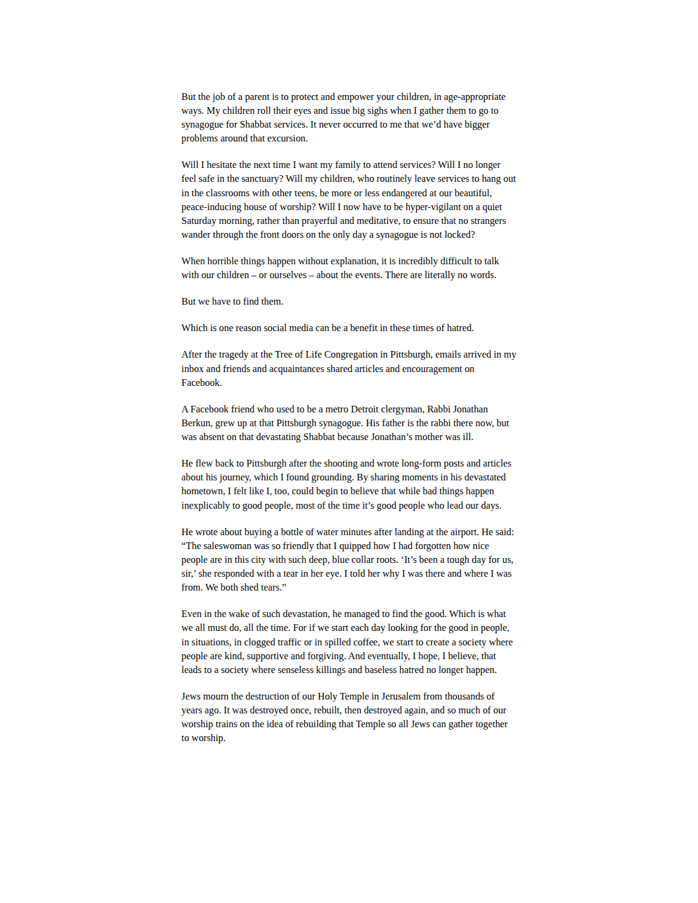But the job of a parent is to protect and empower your children, in age-appropriate ways. My children roll their eyes and issue big sighs when I gather them to go to synagogue for Shabbat services. It never occurred to me that we’d have bigger problems around that excursion.
Will I hesitate the next time I want my family to attend services? Will I no longer feel safe in the sanctuary? Will my children, who routinely leave services to hang out in the classrooms with other teens, be more or less endangered at our beautiful, peace-inducing house of worship? Will I now have to be hyper-vigilant on a quiet Saturday morning, rather than prayerful and meditative, to ensure that no strangers wander through the front doors on the only day a synagogue is not locked?
When horrible things happen without explanation, it is incredibly difficult to talk with our children – or ourselves – about the events. There are literally no words.
But we have to find them.
Which is one reason social media can be a benefit in these times of hatred.
After the tragedy at the Tree of Life Congregation in Pittsburgh, emails arrived in my inbox and friends and acquaintances shared articles and encouragement on Facebook.
A Facebook friend who used to be a metro Detroit clergyman, Rabbi Jonathan Berkun, grew up at that Pittsburgh synagogue. His father is the rabbi there now, but was absent on that devastating Shabbat because Jonathan’s mother was ill.
He flew back to Pittsburgh after the shooting and wrote long-form posts and articles about his journey, which I found grounding. By sharing moments in his devastated hometown, I felt like I, too, could begin to believe that while bad things happen inexplicably to good people, most of the time it’s good people who lead our days.
He wrote about buying a bottle of water minutes after landing at the airport. He said: “The saleswoman was so friendly that I quipped how I had forgotten how nice people are in this city with such deep, blue collar roots. ‘It’s been a tough day for us, sir,’ she responded with a tear in her eye. I told her why I was there and where I was from. We both shed tears.”
Even in the wake of such devastation, he managed to find the good. Which is what we all must do, all the time. For if we start each day looking for the good in people, in situations, in clogged traffic or in spilled coffee, we start to create a society where people are kind, supportive and forgiving. And eventually, I hope, I believe, that leads to a society where senseless killings and baseless hatred no longer happen.
Jews mourn the destruction of our Holy Temple in Jerusalem from thousands of years ago. It was destroyed once, rebuilt, then destroyed again, and so much of our worship trains on the idea of rebuilding that Temple so all Jews can gather together to worship.